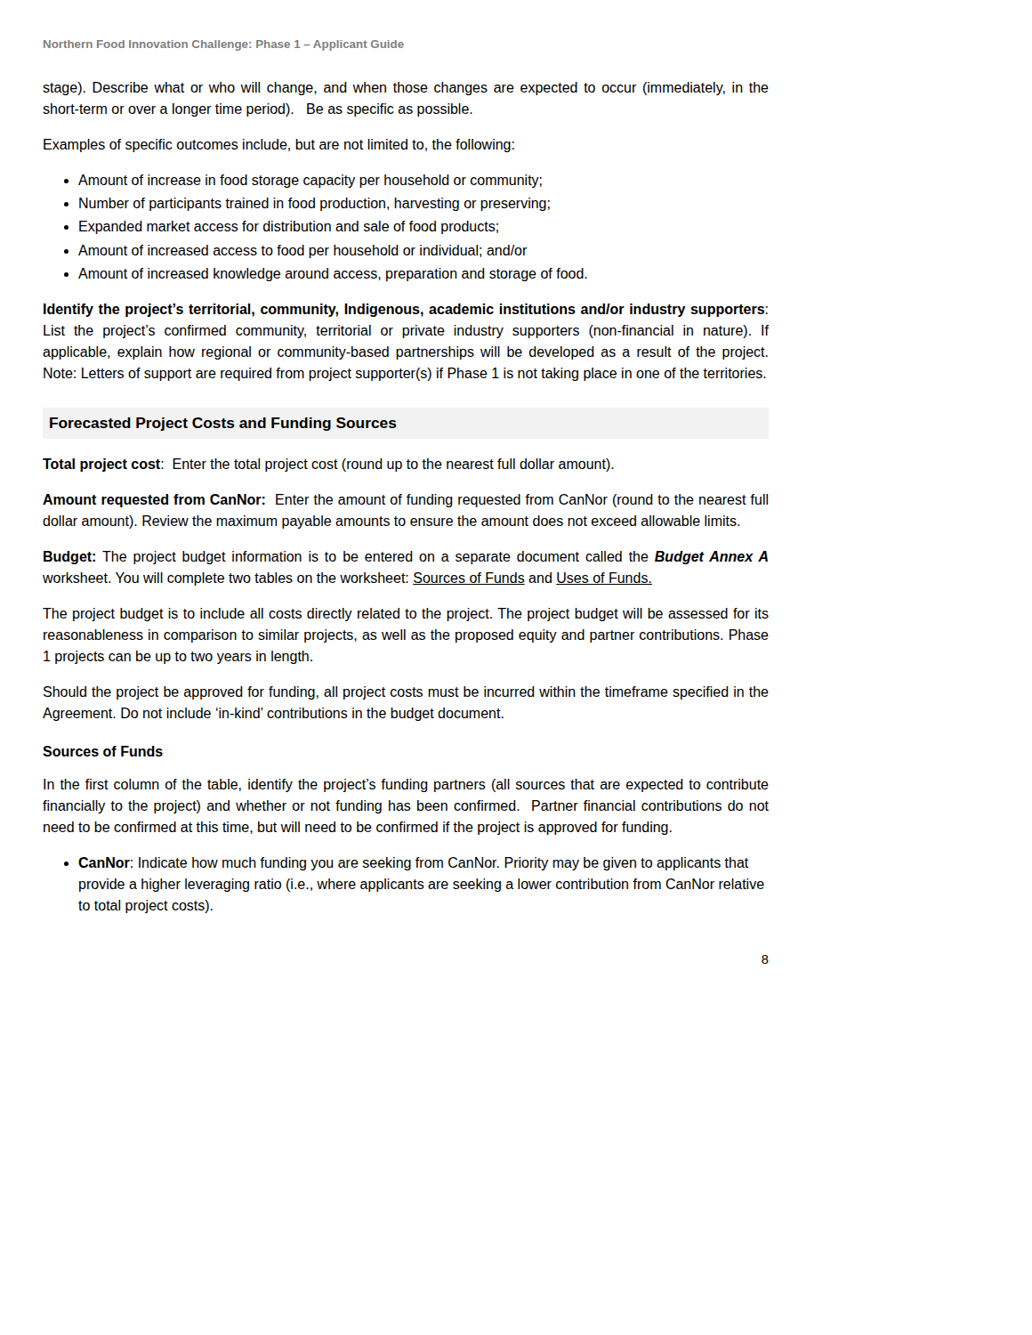Northern Food Innovation Challenge: Phase 1 – Applicant Guide
stage). Describe what or who will change, and when those changes are expected to occur (immediately, in the short-term or over a longer time period). Be as specific as possible.
Examples of specific outcomes include, but are not limited to, the following:
Amount of increase in food storage capacity per household or community;
Number of participants trained in food production, harvesting or preserving;
Expanded market access for distribution and sale of food products;
Amount of increased access to food per household or individual; and/or
Amount of increased knowledge around access, preparation and storage of food.
Identify the project’s territorial, community, Indigenous, academic institutions and/or industry supporters: List the project’s confirmed community, territorial or private industry supporters (non-financial in nature). If applicable, explain how regional or community-based partnerships will be developed as a result of the project. Note: Letters of support are required from project supporter(s) if Phase 1 is not taking place in one of the territories.
Forecasted Project Costs and Funding Sources
Total project cost: Enter the total project cost (round up to the nearest full dollar amount).
Amount requested from CanNor: Enter the amount of funding requested from CanNor (round to the nearest full dollar amount). Review the maximum payable amounts to ensure the amount does not exceed allowable limits.
Budget: The project budget information is to be entered on a separate document called the Budget Annex A worksheet. You will complete two tables on the worksheet: Sources of Funds and Uses of Funds.
The project budget is to include all costs directly related to the project. The project budget will be assessed for its reasonableness in comparison to similar projects, as well as the proposed equity and partner contributions. Phase 1 projects can be up to two years in length.
Should the project be approved for funding, all project costs must be incurred within the timeframe specified in the Agreement. Do not include ‘in-kind’ contributions in the budget document.
Sources of Funds
In the first column of the table, identify the project’s funding partners (all sources that are expected to contribute financially to the project) and whether or not funding has been confirmed. Partner financial contributions do not need to be confirmed at this time, but will need to be confirmed if the project is approved for funding.
CanNor: Indicate how much funding you are seeking from CanNor. Priority may be given to applicants that provide a higher leveraging ratio (i.e., where applicants are seeking a lower contribution from CanNor relative to total project costs).
8